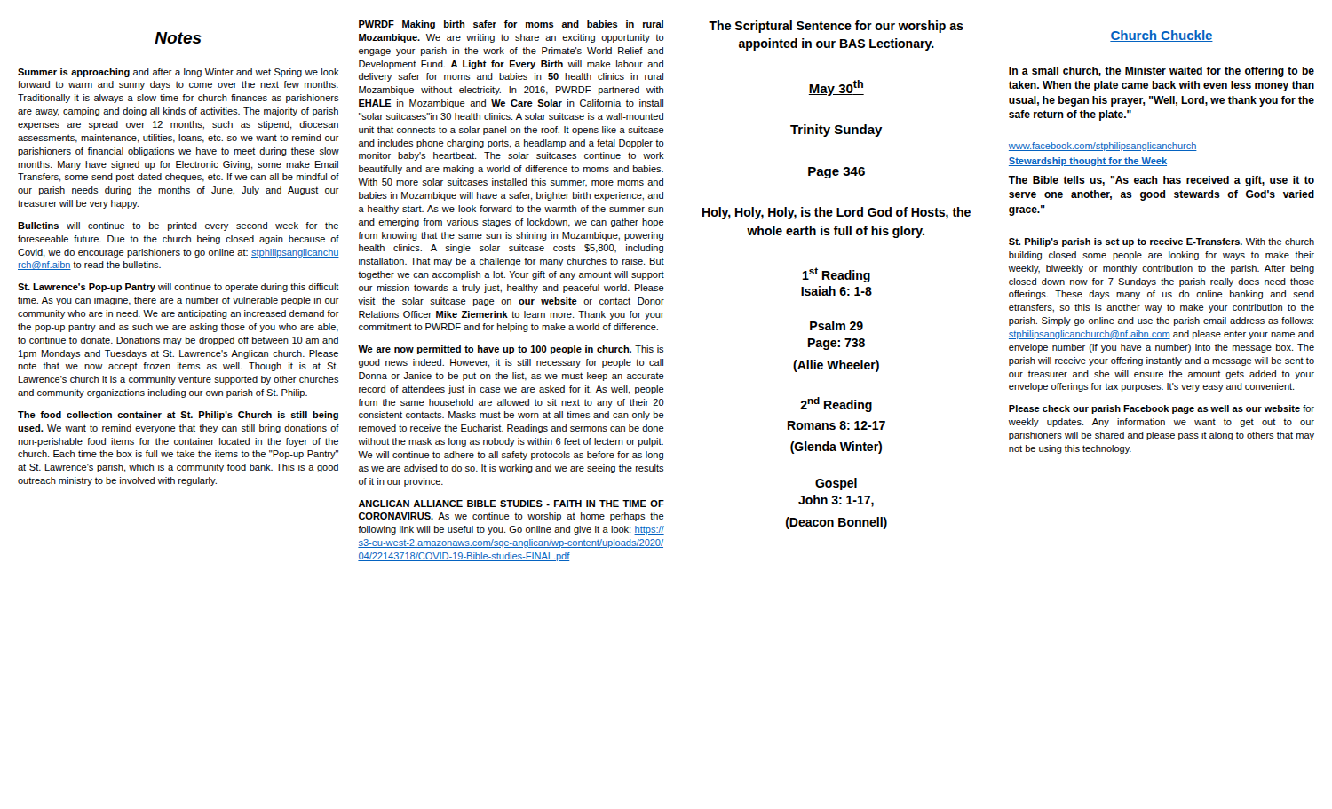Notes
Summer is approaching and after a long Winter and wet Spring we look forward to warm and sunny days to come over the next few months. Traditionally it is always a slow time for church finances as parishioners are away, camping and doing all kinds of activities. The majority of parish expenses are spread over 12 months, such as stipend, diocesan assessments, maintenance, utilities, loans, etc. so we want to remind our parishioners of financial obligations we have to meet during these slow months. Many have signed up for Electronic Giving, some make Email Transfers, some send post-dated cheques, etc. If we can all be mindful of our parish needs during the months of June, July and August our treasurer will be very happy.
Bulletins will continue to be printed every second week for the foreseeable future. Due to the church being closed again because of Covid, we do encourage parishioners to go online at: stphilipsanglicanchurch@nf.aibn to read the bulletins.
St. Lawrence's Pop-up Pantry will continue to operate during this difficult time. As you can imagine, there are a number of vulnerable people in our community who are in need. We are anticipating an increased demand for the pop-up pantry and as such we are asking those of you who are able, to continue to donate. Donations may be dropped off between 10 am and 1pm Mondays and Tuesdays at St. Lawrence's Anglican church. Please note that we now accept frozen items as well. Though it is at St. Lawrence's church it is a community venture supported by other churches and community organizations including our own parish of St. Philip.
The food collection container at St. Philip's Church is still being used. We want to remind everyone that they can still bring donations of non-perishable food items for the container located in the foyer of the church. Each time the box is full we take the items to the "Pop-up Pantry" at St. Lawrence's parish, which is a community food bank. This is a good outreach ministry to be involved with regularly.
PWRDF Making birth safer for moms and babies in rural Mozambique. We are writing to share an exciting opportunity to engage your parish in the work of the Primate's World Relief and Development Fund. A Light for Every Birth will make labour and delivery safer for moms and babies in 50 health clinics in rural Mozambique without electricity. In 2016, PWRDF partnered with EHALE in Mozambique and We Care Solar in California to install "solar suitcases"in 30 health clinics. A solar suitcase is a wall-mounted unit that connects to a solar panel on the roof. It opens like a suitcase and includes phone charging ports, a headlamp and a fetal Doppler to monitor baby's heartbeat. The solar suitcases continue to work beautifully and are making a world of difference to moms and babies. With 50 more solar suitcases installed this summer, more moms and babies in Mozambique will have a safer, brighter birth experience, and a healthy start. As we look forward to the warmth of the summer sun and emerging from various stages of lockdown, we can gather hope from knowing that the same sun is shining in Mozambique, powering health clinics. A single solar suitcase costs $5,800, including installation. That may be a challenge for many churches to raise. But together we can accomplish a lot. Your gift of any amount will support our mission towards a truly just, healthy and peaceful world. Please visit the solar suitcase page on our website or contact Donor Relations Officer Mike Ziemerink to learn more. Thank you for your commitment to PWRDF and for helping to make a world of difference.
We are now permitted to have up to 100 people in church. This is good news indeed. However, it is still necessary for people to call Donna or Janice to be put on the list, as we must keep an accurate record of attendees just in case we are asked for it. As well, people from the same household are allowed to sit next to any of their 20 consistent contacts. Masks must be worn at all times and can only be removed to receive the Eucharist. Readings and sermons can be done without the mask as long as nobody is within 6 feet of lectern or pulpit. We will continue to adhere to all safety protocols as before for as long as we are advised to do so. It is working and we are seeing the results of it in our province.
ANGLICAN ALLIANCE BIBLE STUDIES - FAITH IN THE TIME OF CORONAVIRUS. As we continue to worship at home perhaps the following link will be useful to you. Go online and give it a look: https://s3-eu-west-2.amazonaws.com/sqe-anglican/wp-content/uploads/2020/04/22143718/COVID-19-Bible-studies-FINAL.pdf
The Scriptural Sentence for our worship as appointed in our BAS Lectionary.
May 30th
Trinity Sunday
Page 346
Holy, Holy, Holy, is the Lord God of Hosts, the whole earth is full of his glory.
1st Reading
Isaiah 6: 1-8
Psalm 29
Page: 738
(Allie Wheeler)
2nd Reading
Romans 8: 12-17
(Glenda Winter)
Gospel
John 3: 1-17,
(Deacon Bonnell)
Church Chuckle
In a small church, the Minister waited for the offering to be taken. When the plate came back with even less money than usual, he began his prayer, "Well, Lord, we thank you for the safe return of the plate."
www.facebook.com/stphilipsanglicanchurch
Stewardship thought for the Week
The Bible tells us, "As each has received a gift, use it to serve one another, as good stewards of God's varied grace."
St. Philip's parish is set up to receive E-Transfers. With the church building closed some people are looking for ways to make their weekly, biweekly or monthly contribution to the parish. After being closed down now for 7 Sundays the parish really does need those offerings. These days many of us do online banking and send etransfers, so this is another way to make your contribution to the parish. Simply go online and use the parish email address as follows: stphilipsanglicanchurch@nf.aibn.com and please enter your name and envelope number (if you have a number) into the message box. The parish will receive your offering instantly and a message will be sent to our treasurer and she will ensure the amount gets added to your envelope offerings for tax purposes. It's very easy and convenient.
Please check our parish Facebook page as well as our website for weekly updates. Any information we want to get out to our parishioners will be shared and please pass it along to others that may not be using this technology.